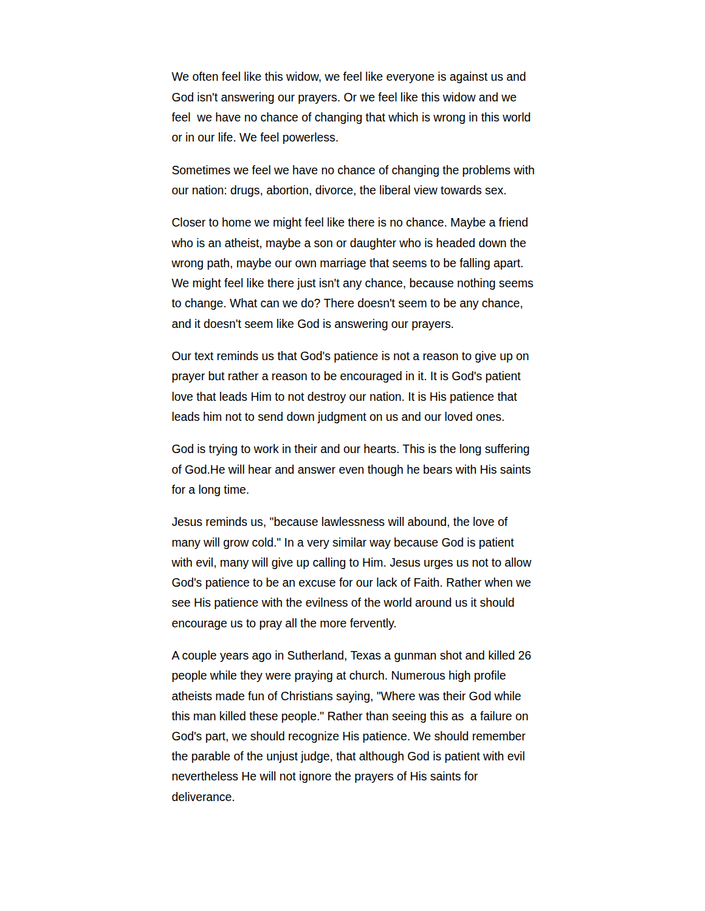We often feel like this widow, we feel like everyone is against us and God isn't answering our prayers. Or we feel like this widow and we feel we have no chance of changing that which is wrong in this world or in our life. We feel powerless.
Sometimes we feel we have no chance of changing the problems with our nation: drugs, abortion, divorce, the liberal view towards sex.
Closer to home we might feel like there is no chance. Maybe a friend who is an atheist, maybe a son or daughter who is headed down the wrong path, maybe our own marriage that seems to be falling apart. We might feel like there just isn't any chance, because nothing seems to change. What can we do? There doesn't seem to be any chance, and it doesn't seem like God is answering our prayers.
Our text reminds us that God's patience is not a reason to give up on prayer but rather a reason to be encouraged in it. It is God's patient love that leads Him to not destroy our nation. It is His patience that leads him not to send down judgment on us and our loved ones.
God is trying to work in their and our hearts. This is the long suffering of God.He will hear and answer even though he bears with His saints for a long time.
Jesus reminds us, "because lawlessness will abound, the love of many will grow cold." In a very similar way because God is patient with evil, many will give up calling to Him. Jesus urges us not to allow God's patience to be an excuse for our lack of Faith. Rather when we see His patience with the evilness of the world around us it should encourage us to pray all the more fervently.
A couple years ago in Sutherland, Texas a gunman shot and killed 26 people while they were praying at church. Numerous high profile atheists made fun of Christians saying, "Where was their God while this man killed these people." Rather than seeing this as a failure on God's part, we should recognize His patience. We should remember the parable of the unjust judge, that although God is patient with evil nevertheless He will not ignore the prayers of His saints for deliverance.